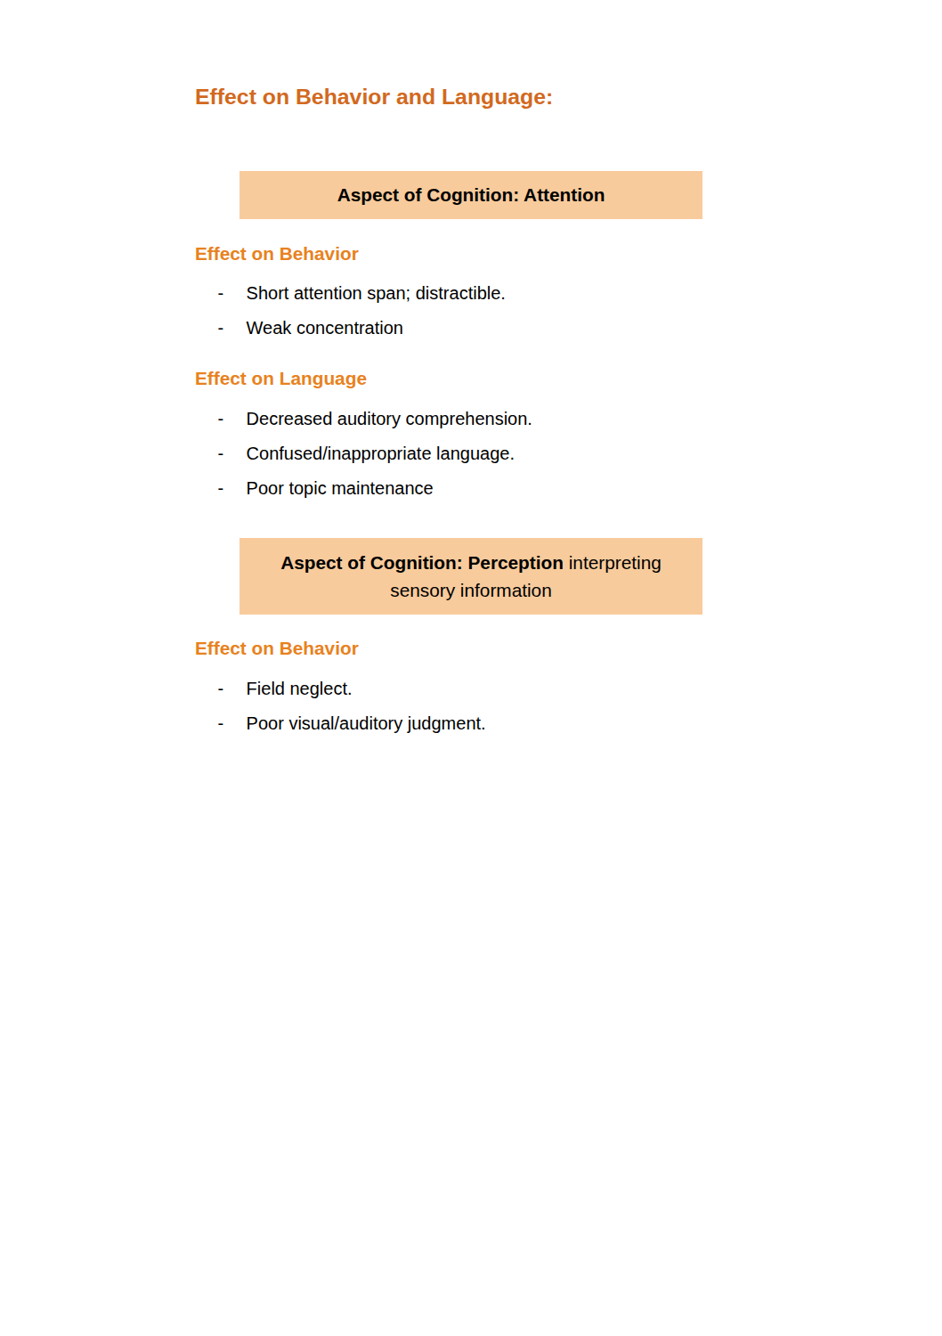Effect on Behavior and Language:
Aspect of Cognition: Attention
Effect on Behavior
Short attention span; distractible.
Weak concentration
Effect on Language
Decreased auditory comprehension.
Confused/inappropriate language.
Poor topic maintenance
Aspect of Cognition: Perception interpreting sensory information
Effect on Behavior
Field neglect.
Poor visual/auditory judgment.